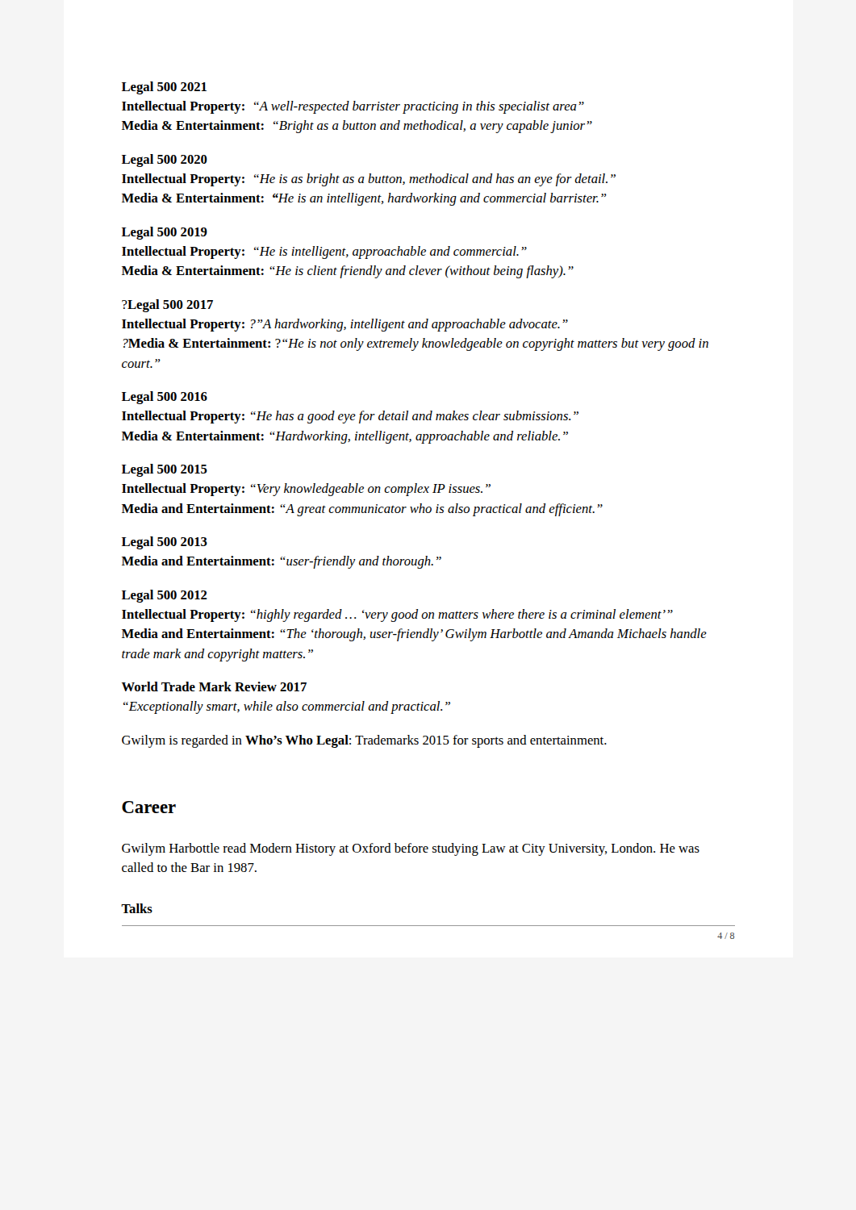Legal 500 2021
Intellectual Property: “A well-respected barrister practicing in this specialist area”
Media & Entertainment: “Bright as a button and methodical, a very capable junior”
Legal 500 2020
Intellectual Property: “He is as bright as a button, methodical and has an eye for detail.”
Media & Entertainment: “He is an intelligent, hardworking and commercial barrister.”
Legal 500 2019
Intellectual Property: “He is intelligent, approachable and commercial.”
Media & Entertainment: “He is client friendly and clever (without being flashy).”
?Legal 500 2017
Intellectual Property: ?”A hardworking, intelligent and approachable advocate.”
?Media & Entertainment: ?“He is not only extremely knowledgeable on copyright matters but very good in court.”
Legal 500 2016
Intellectual Property: “He has a good eye for detail and makes clear submissions.”
Media & Entertainment: “Hardworking, intelligent, approachable and reliable.”
Legal 500 2015
Intellectual Property: “Very knowledgeable on complex IP issues.”
Media and Entertainment: “A great communicator who is also practical and efficient.”
Legal 500 2013
Media and Entertainment: “user-friendly and thorough.”
Legal 500 2012
Intellectual Property: “highly regarded … ‘very good on matters where there is a criminal element’”
Media and Entertainment: “The ‘thorough, user-friendly’ Gwilym Harbottle and Amanda Michaels handle trade mark and copyright matters.”
World Trade Mark Review 2017
“Exceptionally smart, while also commercial and practical.”
Gwilym is regarded in Who’s Who Legal: Trademarks 2015 for sports and entertainment.
Career
Gwilym Harbottle read Modern History at Oxford before studying Law at City University, London. He was called to the Bar in 1987.
Talks
4 / 8